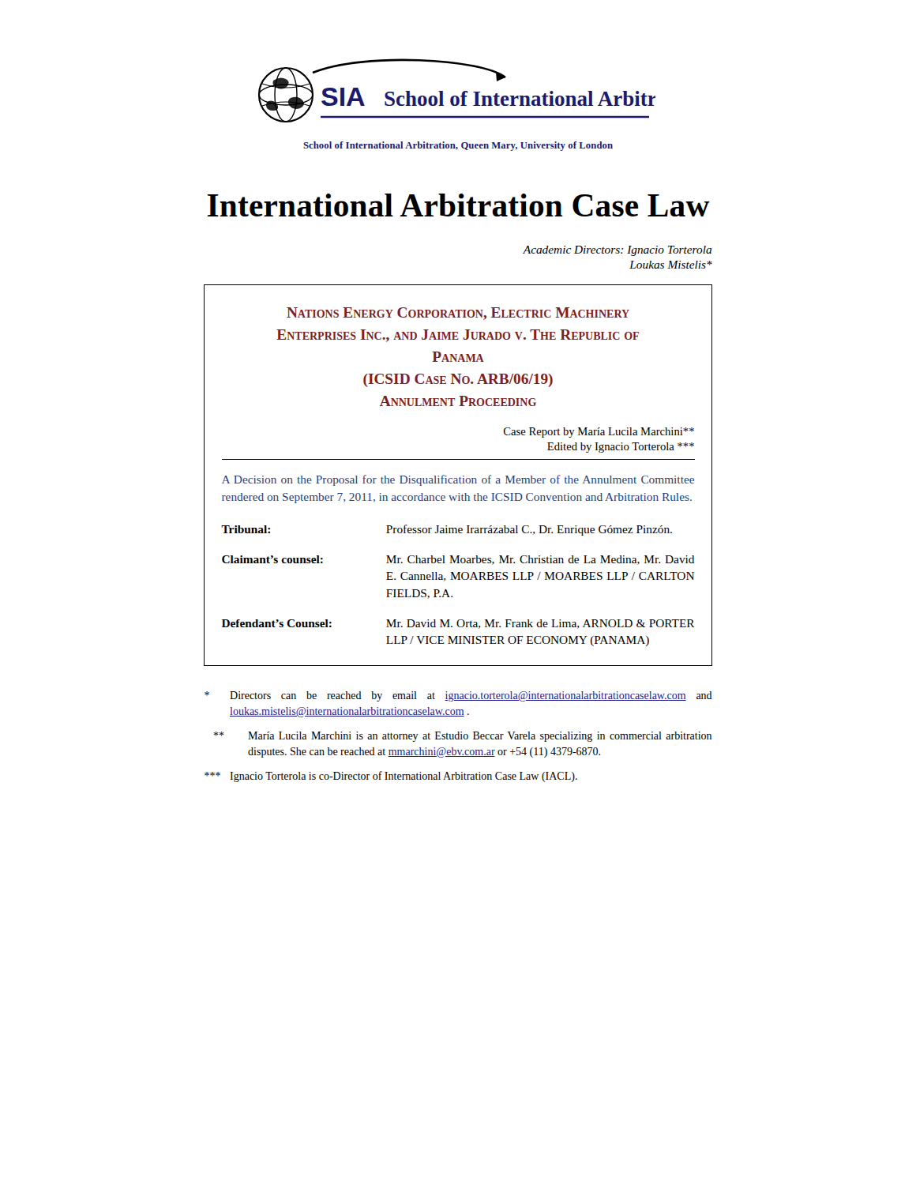SIA School of International Arbitration
School of International Arbitration, Queen Mary, University of London
International Arbitration Case Law
Academic Directors: Ignacio Torterola
Loukas Mistelis*
Nations Energy Corporation, Electric Machinery Enterprises Inc., and Jaime Jurado v. The Republic of Panama (ICSID Case No. ARB/06/19) Annulment Proceeding
Case Report by María Lucila Marchini**
Edited by Ignacio Torterola ***
A Decision on the Proposal for the Disqualification of a Member of the Annulment Committee rendered on September 7, 2011, in accordance with the ICSID Convention and Arbitration Rules.
| Tribunal: | Professor Jaime Irarrázabal C., Dr. Enrique Gómez Pinzón. |
| Claimant’s counsel: | Mr. Charbel Moarbes, Mr. Christian de La Medina, Mr. David E. Cannella, MOARBES LLP / MOARBES LLP / CARLTON FIELDS, P.A. |
| Defendant’s Counsel: | Mr. David M. Orta, Mr. Frank de Lima, ARNOLD & PORTER LLP / VICE MINISTER OF ECONOMY (PANAMA) |
*
Directors can be reached by email at ignacio.torterola@internationalarbitrationcaselaw.com and loukas.mistelis@internationalarbitrationcaselaw.com .
**
María Lucila Marchini is an attorney at Estudio Beccar Varela specializing in commercial arbitration disputes. She can be reached at mmarchini@ebv.com.ar or +54 (11) 4379-6870.
***
Ignacio Torterola is co-Director of International Arbitration Case Law (IACL).